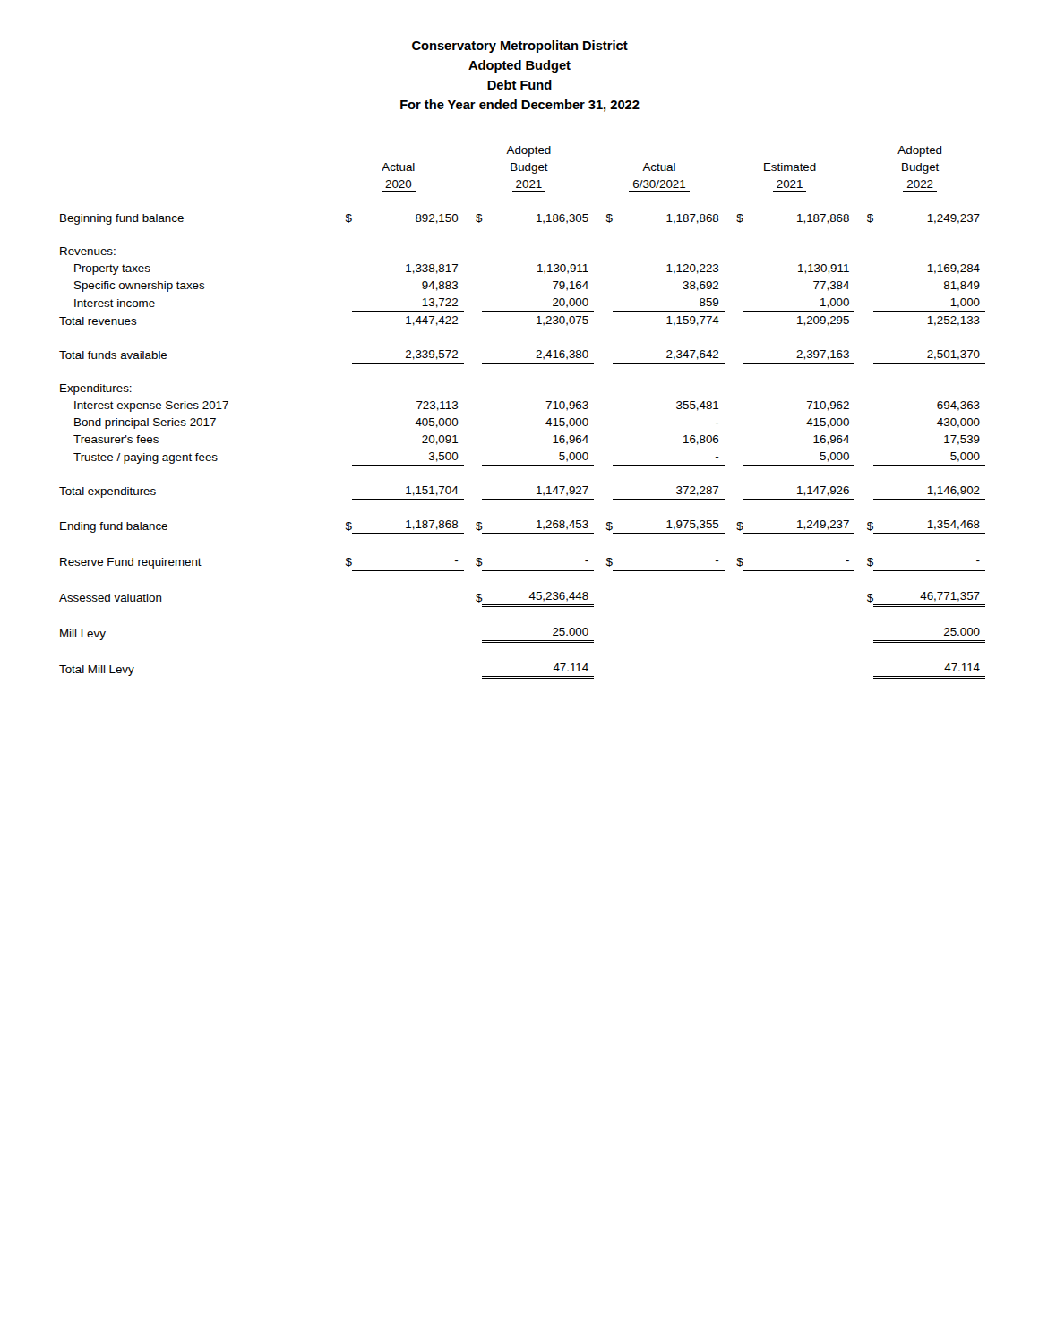Conservatory Metropolitan District
Adopted Budget
Debt Fund
For the Year ended December 31, 2022
| | | Adopted | | | Adopted |
| | Actual | Budget | Actual | Estimated | Budget |
| | 2020 | 2021 | 6/30/2021 | 2021 | 2022 |
| Beginning fund balance | $ | 892,150 | $ | 1,186,305 | $ | 1,187,868 | $ | 1,187,868 | $ | 1,249,237 |
| Revenues: | |
| Property taxes | | 1,338,817 | | 1,130,911 | | 1,120,223 | | 1,130,911 | | 1,169,284 |
| Specific ownership taxes | | 94,883 | | 79,164 | | 38,692 | | 77,384 | | 81,849 |
| Interest income | | 13,722 | | 20,000 | | 859 | | 1,000 | | 1,000 |
| Total revenues | | 1,447,422 | | 1,230,075 | | 1,159,774 | | 1,209,295 | | 1,252,133 |
| Total funds available | | 2,339,572 | | 2,416,380 | | 2,347,642 | | 2,397,163 | | 2,501,370 |
| Expenditures: | |
| Interest expense Series 2017 | | 723,113 | | 710,963 | | 355,481 | | 710,962 | | 694,363 |
| Bond principal Series 2017 | | 405,000 | | 415,000 | | - | | 415,000 | | 430,000 |
| Treasurer's fees | | 20,091 | | 16,964 | | 16,806 | | 16,964 | | 17,539 |
| Trustee / paying agent fees | | 3,500 | | 5,000 | | - | | 5,000 | | 5,000 |
| Total expenditures | | 1,151,704 | | 1,147,927 | | 372,287 | | 1,147,926 | | 1,146,902 |
| Ending fund balance | $ | 1,187,868 | $ | 1,268,453 | $ | 1,975,355 | $ | 1,249,237 | $ | 1,354,468 |
| Reserve Fund requirement | $ | - | $ | - | $ | - | $ | - | $ | - |
| Assessed valuation | | | $ | 45,236,448 | | | | | $ | 46,771,357 |
| Mill Levy | | | | 25.000 | | | | | | 25.000 |
| Total Mill Levy | | | | 47.114 | | | | | | 47.114 |